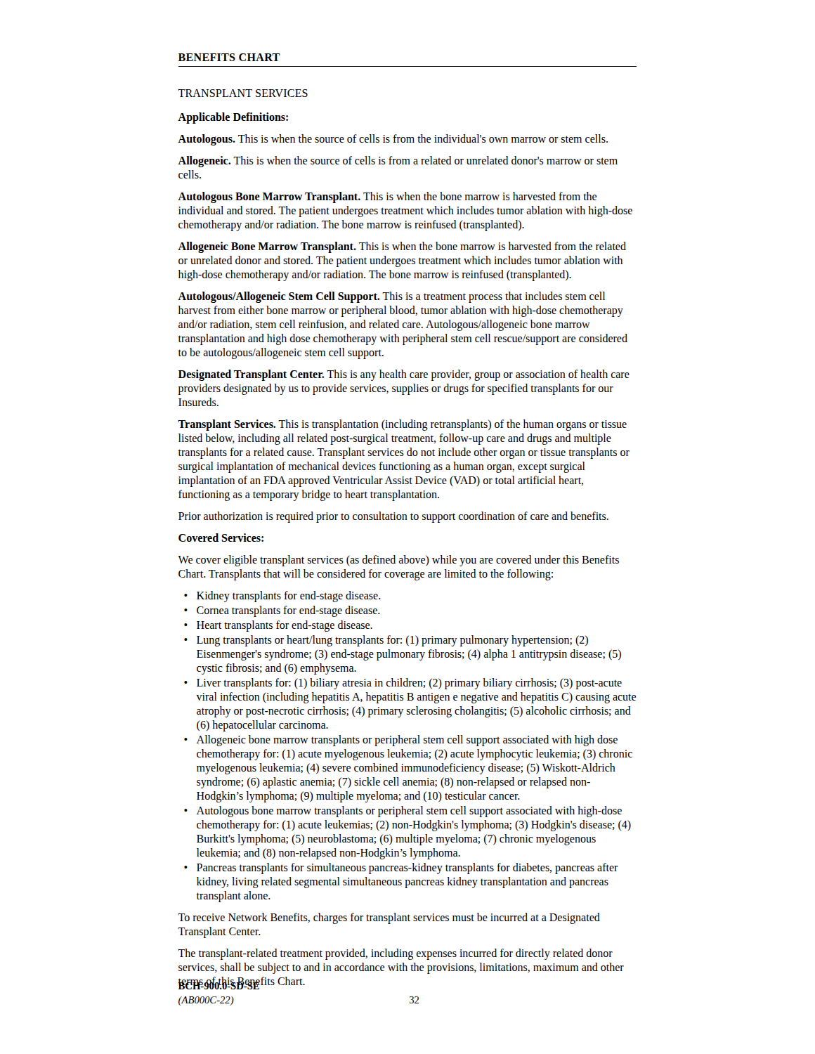BENEFITS CHART
TRANSPLANT SERVICES
Applicable Definitions:
Autologous. This is when the source of cells is from the individual's own marrow or stem cells.
Allogeneic. This is when the source of cells is from a related or unrelated donor's marrow or stem cells.
Autologous Bone Marrow Transplant. This is when the bone marrow is harvested from the individual and stored. The patient undergoes treatment which includes tumor ablation with high-dose chemotherapy and/or radiation. The bone marrow is reinfused (transplanted).
Allogeneic Bone Marrow Transplant. This is when the bone marrow is harvested from the related or unrelated donor and stored. The patient undergoes treatment which includes tumor ablation with high-dose chemotherapy and/or radiation. The bone marrow is reinfused (transplanted).
Autologous/Allogeneic Stem Cell Support. This is a treatment process that includes stem cell harvest from either bone marrow or peripheral blood, tumor ablation with high-dose chemotherapy and/or radiation, stem cell reinfusion, and related care. Autologous/allogeneic bone marrow transplantation and high dose chemotherapy with peripheral stem cell rescue/support are considered to be autologous/allogeneic stem cell support.
Designated Transplant Center. This is any health care provider, group or association of health care providers designated by us to provide services, supplies or drugs for specified transplants for our Insureds.
Transplant Services. This is transplantation (including retransplants) of the human organs or tissue listed below, including all related post-surgical treatment, follow-up care and drugs and multiple transplants for a related cause. Transplant services do not include other organ or tissue transplants or surgical implantation of mechanical devices functioning as a human organ, except surgical implantation of an FDA approved Ventricular Assist Device (VAD) or total artificial heart, functioning as a temporary bridge to heart transplantation.
Prior authorization is required prior to consultation to support coordination of care and benefits.
Covered Services:
We cover eligible transplant services (as defined above) while you are covered under this Benefits Chart. Transplants that will be considered for coverage are limited to the following:
Kidney transplants for end-stage disease.
Cornea transplants for end-stage disease.
Heart transplants for end-stage disease.
Lung transplants or heart/lung transplants for: (1) primary pulmonary hypertension; (2) Eisenmenger's syndrome; (3) end-stage pulmonary fibrosis; (4) alpha 1 antitrypsin disease; (5) cystic fibrosis; and (6) emphysema.
Liver transplants for: (1) biliary atresia in children; (2) primary biliary cirrhosis; (3) post-acute viral infection (including hepatitis A, hepatitis B antigen e negative and hepatitis C) causing acute atrophy or post-necrotic cirrhosis; (4) primary sclerosing cholangitis; (5) alcoholic cirrhosis; and (6) hepatocellular carcinoma.
Allogeneic bone marrow transplants or peripheral stem cell support associated with high dose chemotherapy for: (1) acute myelogenous leukemia; (2) acute lymphocytic leukemia; (3) chronic myelogenous leukemia; (4) severe combined immunodeficiency disease; (5) Wiskott-Aldrich syndrome; (6) aplastic anemia; (7) sickle cell anemia; (8) non-relapsed or relapsed non-Hodgkin’s lymphoma; (9) multiple myeloma; and (10) testicular cancer.
Autologous bone marrow transplants or peripheral stem cell support associated with high-dose chemotherapy for: (1) acute leukemias; (2) non-Hodgkin's lymphoma; (3) Hodgkin's disease; (4) Burkitt's lymphoma; (5) neuroblastoma; (6) multiple myeloma; (7) chronic myelogenous leukemia; and (8) non-relapsed non-Hodgkin’s lymphoma.
Pancreas transplants for simultaneous pancreas-kidney transplants for diabetes, pancreas after kidney, living related segmental simultaneous pancreas kidney transplantation and pancreas transplant alone.
To receive Network Benefits, charges for transplant services must be incurred at a Designated Transplant Center.
The transplant-related treatment provided, including expenses incurred for directly related donor services, shall be subject to and in accordance with the provisions, limitations, maximum and other terms of this Benefits Chart.
BCH-900.0-SD-SE
(AB000C-22) 32